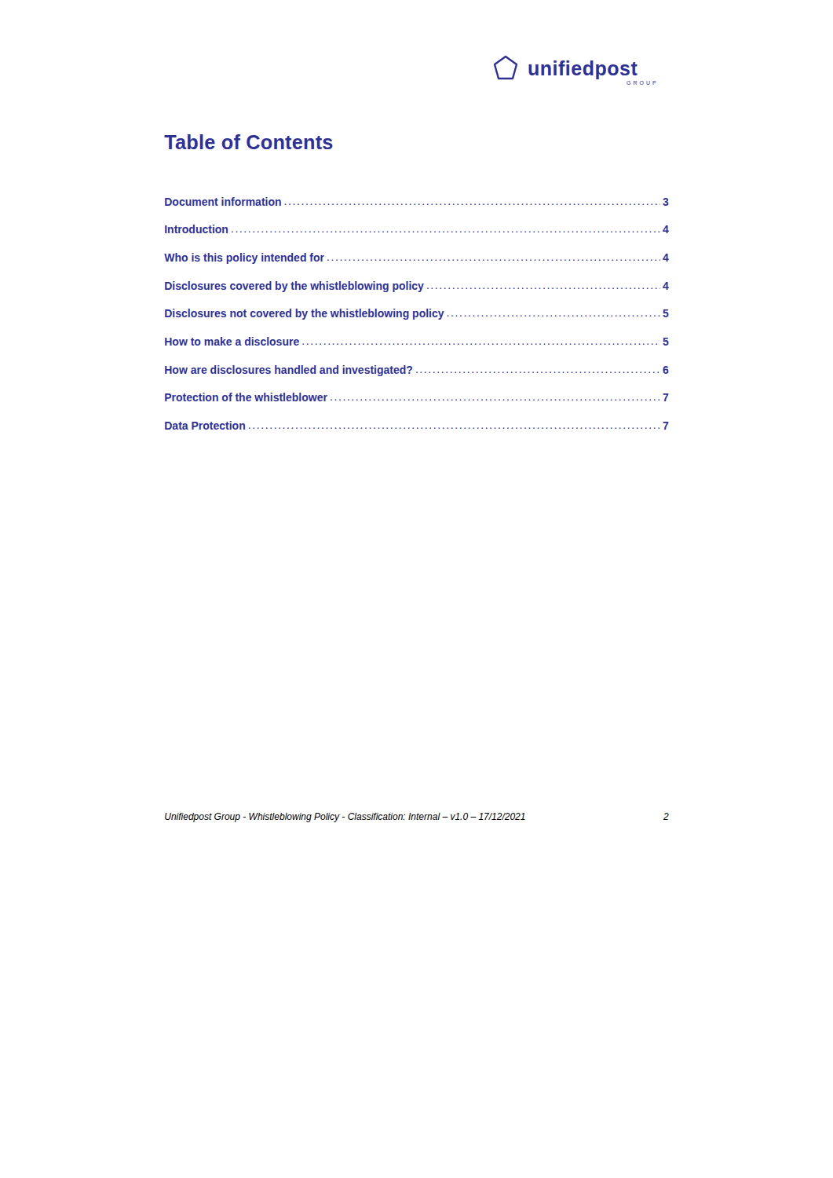unifiedpost GROUP
Table of Contents
Document information ........................................................................................................................... 3
Introduction ......................................................................................................................................... 4
Who is this policy intended for ............................................................................................................. 4
Disclosures covered by the whistleblowing policy ................................................................................. 4
Disclosures not covered by the whistleblowing policy ......................................................................... 5
How to make a disclosure ..................................................................................................................... 5
How are disclosures handled and investigated? ..................................................................................... 6
Protection of the whistleblower ............................................................................................................. 7
Data Protection ................................................................................................................................. 7
Unifiedpost Group - Whistleblowing Policy - Classification: Internal – v1.0 – 17/12/2021 2